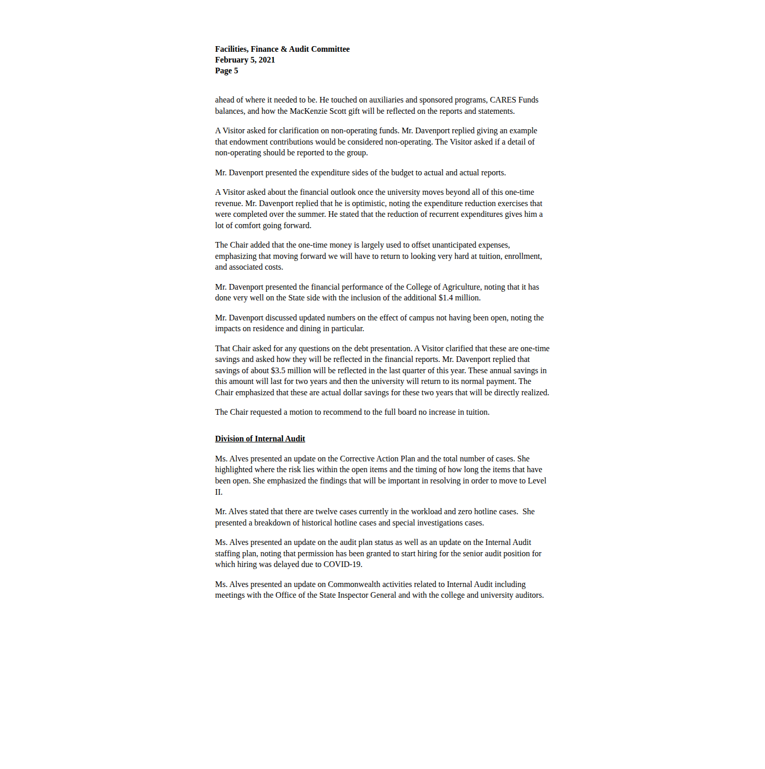Facilities, Finance & Audit Committee
February 5, 2021
Page 5
ahead of where it needed to be. He touched on auxiliaries and sponsored programs, CARES Funds balances, and how the MacKenzie Scott gift will be reflected on the reports and statements.
A Visitor asked for clarification on non-operating funds. Mr. Davenport replied giving an example that endowment contributions would be considered non-operating. The Visitor asked if a detail of non-operating should be reported to the group.
Mr. Davenport presented the expenditure sides of the budget to actual and actual reports.
A Visitor asked about the financial outlook once the university moves beyond all of this one-time revenue. Mr. Davenport replied that he is optimistic, noting the expenditure reduction exercises that were completed over the summer. He stated that the reduction of recurrent expenditures gives him a lot of comfort going forward.
The Chair added that the one-time money is largely used to offset unanticipated expenses, emphasizing that moving forward we will have to return to looking very hard at tuition, enrollment, and associated costs.
Mr. Davenport presented the financial performance of the College of Agriculture, noting that it has done very well on the State side with the inclusion of the additional $1.4 million.
Mr. Davenport discussed updated numbers on the effect of campus not having been open, noting the impacts on residence and dining in particular.
That Chair asked for any questions on the debt presentation. A Visitor clarified that these are one-time savings and asked how they will be reflected in the financial reports. Mr. Davenport replied that savings of about $3.5 million will be reflected in the last quarter of this year. These annual savings in this amount will last for two years and then the university will return to its normal payment. The Chair emphasized that these are actual dollar savings for these two years that will be directly realized.
The Chair requested a motion to recommend to the full board no increase in tuition.
Division of Internal Audit
Ms. Alves presented an update on the Corrective Action Plan and the total number of cases. She highlighted where the risk lies within the open items and the timing of how long the items that have been open. She emphasized the findings that will be important in resolving in order to move to Level II.
Mr. Alves stated that there are twelve cases currently in the workload and zero hotline cases. She presented a breakdown of historical hotline cases and special investigations cases.
Ms. Alves presented an update on the audit plan status as well as an update on the Internal Audit staffing plan, noting that permission has been granted to start hiring for the senior audit position for which hiring was delayed due to COVID-19.
Ms. Alves presented an update on Commonwealth activities related to Internal Audit including meetings with the Office of the State Inspector General and with the college and university auditors.